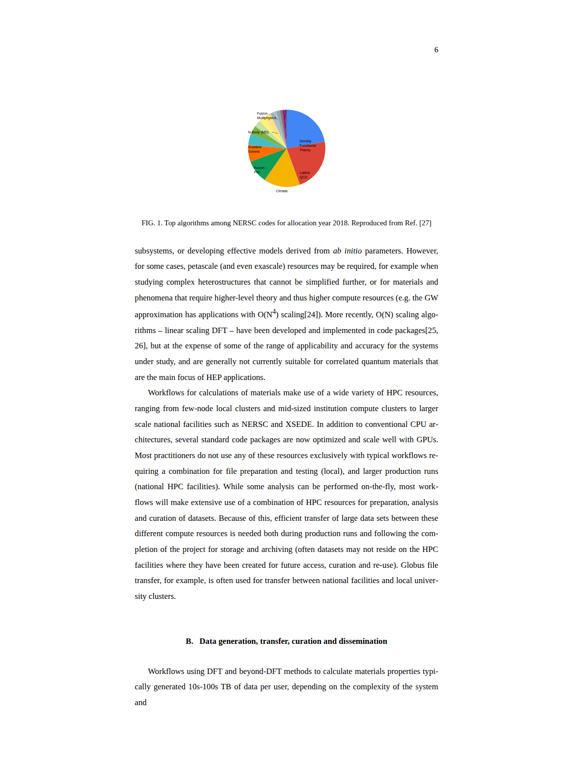6
Density Functional Theory Lattice QCD Climate Fusion - PIC Scalable Solvers N-Body (MD) Fusion - Multiphysics
FIG. 1. Top algorithms among NERSC codes for allocation year 2018. Reproduced from Ref. [27]
subsystems, or developing effective models derived from ab initio parameters. However, for some cases, petascale (and even exascale) resources may be required, for example when studying complex heterostructures that cannot be simplified further, or for materials and phenomena that require higher-level theory and thus higher compute resources (e.g. the GW approximation has applications with O(N4) scaling[24]). More recently, O(N) scaling algorithms – linear scaling DFT – have been developed and implemented in code packages[25, 26], but at the expense of some of the range of applicability and accuracy for the systems under study, and are generally not currently suitable for correlated quantum materials that are the main focus of HEP applications.
Workflows for calculations of materials make use of a wide variety of HPC resources, ranging from few-node local clusters and mid-sized institution compute clusters to larger scale national facilities such as NERSC and XSEDE. In addition to conventional CPU architectures, several standard code packages are now optimized and scale well with GPUs. Most practitioners do not use any of these resources exclusively with typical workflows requiring a combination for file preparation and testing (local), and larger production runs (national HPC facilities). While some analysis can be performed on-the-fly, most workflows will make extensive use of a combination of HPC resources for preparation, analysis and curation of datasets. Because of this, efficient transfer of large data sets between these different compute resources is needed both during production runs and following the completion of the project for storage and archiving (often datasets may not reside on the HPC facilities where they have been created for future access, curation and re-use). Globus file transfer, for example, is often used for transfer between national facilities and local university clusters.
B. Data generation, transfer, curation and dissemination
Workflows using DFT and beyond-DFT methods to calculate materials properties typically generated 10s-100s TB of data per user, depending on the complexity of the system and